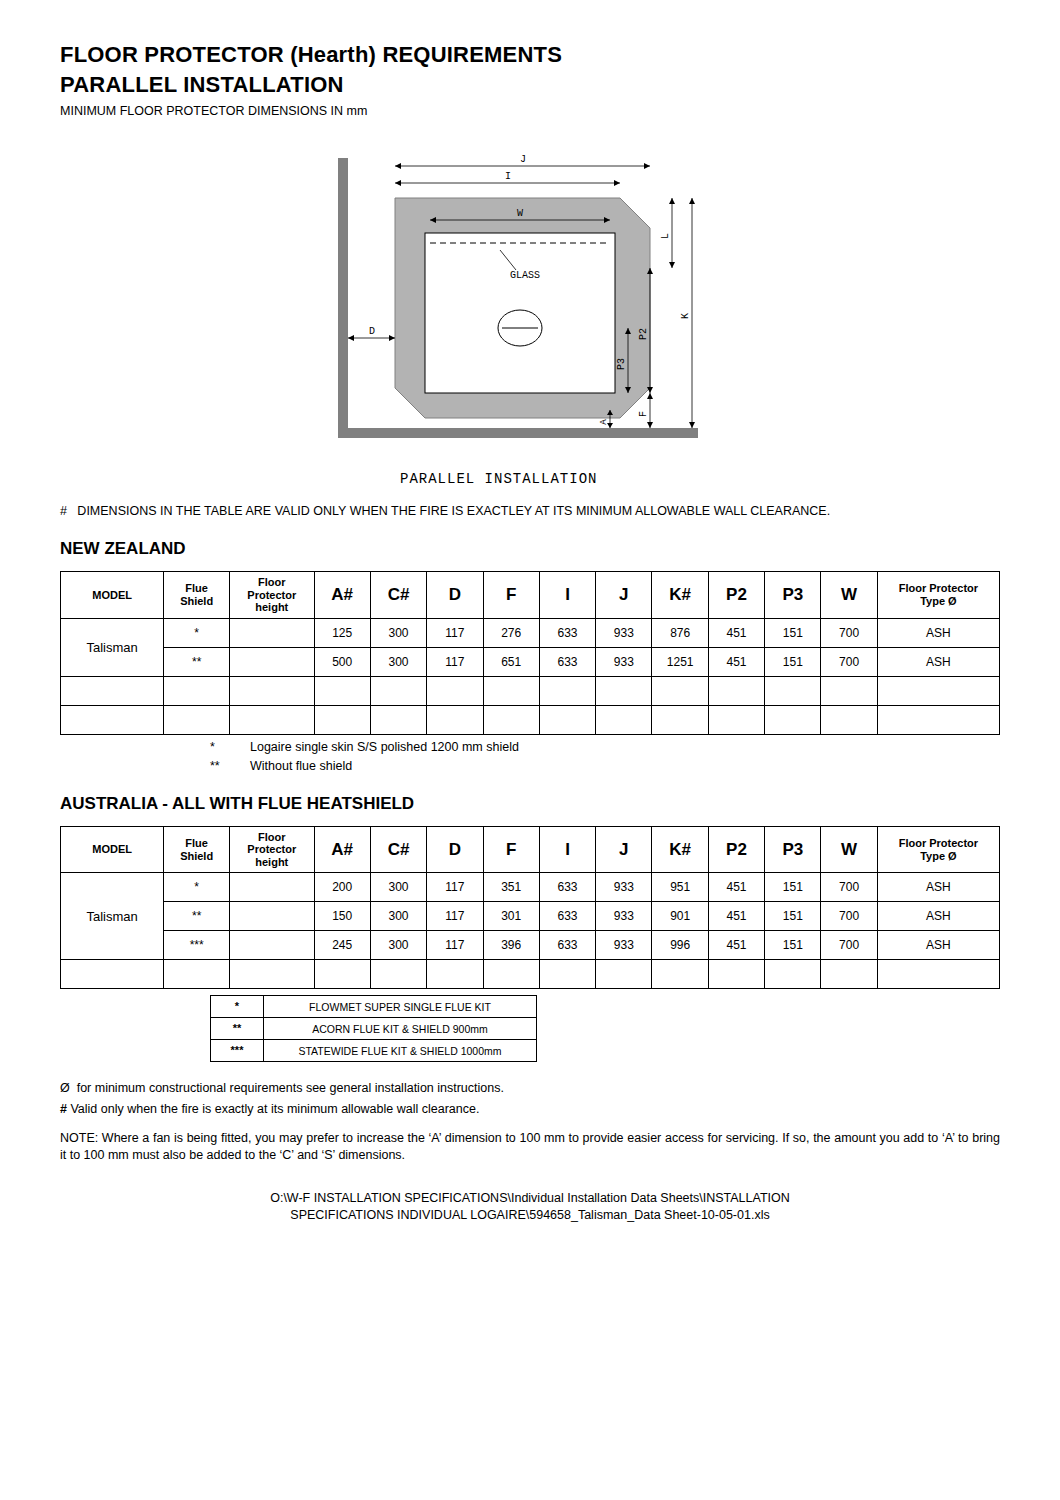FLOOR PROTECTOR (Hearth) REQUIREMENTSPARALLEL INSTALLATION
MINIMUM FLOOR PROTECTOR DIMENSIONS IN mm
GLASS W I J D L K P2 P3 F A
PARALLEL INSTALLATION
# DIMENSIONS IN THE TABLE ARE VALID ONLY WHEN THE FIRE IS EXACTLEY AT ITS MINIMUM ALLOWABLE WALL CLEARANCE.
NEW ZEALAND
| MODEL | Flue Shield | Floor Protector height | A# | C# | D | F | I | J | K# | P2 | P3 | W | Floor Protector Type Ø |
| --- | --- | --- | --- | --- | --- | --- | --- | --- | --- | --- | --- | --- | --- |
| Talisman | * | | 125 | 300 | 117 | 276 | 633 | 933 | 876 | 451 | 151 | 700 | ASH |
| ** | | 500 | 300 | 117 | 651 | 633 | 933 | 1251 | 451 | 151 | 700 | ASH |
*Logaire single skin S/S polished 1200 mm shield
**Without flue shield
AUSTRALIA - ALL WITH FLUE HEATSHIELD
| MODEL | Flue Shield | Floor Protector height | A# | C# | D | F | I | J | K# | P2 | P3 | W | Floor Protector Type Ø |
| --- | --- | --- | --- | --- | --- | --- | --- | --- | --- | --- | --- | --- | --- |
| Talisman | * | | 200 | 300 | 117 | 351 | 633 | 933 | 951 | 451 | 151 | 700 | ASH |
| ** | | 150 | 300 | 117 | 301 | 633 | 933 | 901 | 451 | 151 | 700 | ASH |
| *** | | 245 | 300 | 117 | 396 | 633 | 933 | 996 | 451 | 151 | 700 | ASH |
| * | FLOWMET SUPER SINGLE FLUE KIT |
| ** | ACORN FLUE KIT & SHIELD 900mm |
| *** | STATEWIDE FLUE KIT & SHIELD 1000mm |
Ø for minimum constructional requirements see general installation instructions.
# Valid only when the fire is exactly at its minimum allowable wall clearance.
NOTE: Where a fan is being fitted, you may prefer to increase the ‘A’ dimension to 100 mm to provide easier access for servicing. If so, the amount you add to ‘A’ to bring it to 100 mm must also be added to the ‘C’ and ‘S’ dimensions.
O:\W-F INSTALLATION SPECIFICATIONS\Individual Installation Data Sheets\INSTALLATION
SPECIFICATIONS INDIVIDUAL LOGAIRE\594658_Talisman_Data Sheet-10-05-01.xls